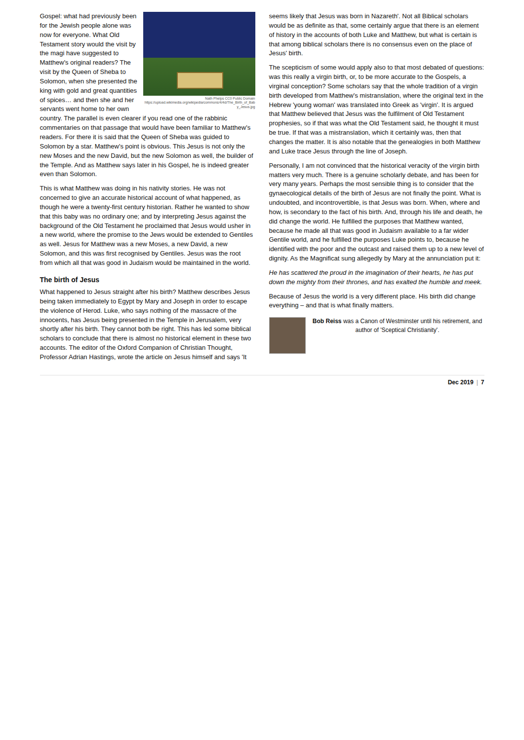Nath Phelps CC0 Public Domain
https://upload.wikimedia.org/wikipedia/commons/4/4d/The_Birth_of_Baby_Jesus.jpg
Gospel: what had previously been for the Jewish people alone was now for everyone. What Old Testament story would the visit by the magi have suggested to Matthew's original readers? The visit by the Queen of Sheba to Solomon, when she presented the king with gold and great quantities of spices… and then she and her servants went home to her own country. The parallel is even clearer if you read one of the rabbinic commentaries on that passage that would have been familiar to Matthew's readers. For there it is said that the Queen of Sheba was guided to Solomon by a star. Matthew's point is obvious. This Jesus is not only the new Moses and the new David, but the new Solomon as well, the builder of the Temple. And as Matthew says later in his Gospel, he is indeed greater even than Solomon.
This is what Matthew was doing in his nativity stories. He was not concerned to give an accurate historical account of what happened, as though he were a twenty-first century historian. Rather he wanted to show that this baby was no ordinary one; and by interpreting Jesus against the background of the Old Testament he proclaimed that Jesus would usher in a new world, where the promise to the Jews would be extended to Gentiles as well. Jesus for Matthew was a new Moses, a new David, a new Solomon, and this was first recognised by Gentiles. Jesus was the root from which all that was good in Judaism would be maintained in the world.
The birth of Jesus
What happened to Jesus straight after his birth? Matthew describes Jesus being taken immediately to Egypt by Mary and Joseph in order to escape the violence of Herod. Luke, who says nothing of the massacre of the innocents, has Jesus being presented in the Temple in Jerusalem, very shortly after his birth. They cannot both be right. This has led some biblical scholars to conclude that there is almost no historical element in these two accounts. The editor of the Oxford Companion of Christian Thought, Professor Adrian Hastings, wrote the article on Jesus himself and says 'It seems likely that Jesus was born in Nazareth'. Not all Biblical scholars would be as definite as that, some certainly argue that there is an element of history in the accounts of both Luke and Matthew, but what is certain is that among biblical scholars there is no consensus even on the place of Jesus' birth.
The scepticism of some would apply also to that most debated of questions: was this really a virgin birth, or, to be more accurate to the Gospels, a virginal conception? Some scholars say that the whole tradition of a virgin birth developed from Matthew's mistranslation, where the original text in the Hebrew 'young woman' was translated into Greek as 'virgin'. It is argued that Matthew believed that Jesus was the fulfilment of Old Testament prophesies, so if that was what the Old Testament said, he thought it must be true. If that was a mistranslation, which it certainly was, then that changes the matter. It is also notable that the genealogies in both Matthew and Luke trace Jesus through the line of Joseph.
Personally, I am not convinced that the historical veracity of the virgin birth matters very much. There is a genuine scholarly debate, and has been for very many years. Perhaps the most sensible thing is to consider that the gynaecological details of the birth of Jesus are not finally the point. What is undoubted, and incontrovertible, is that Jesus was born. When, where and how, is secondary to the fact of his birth. And, through his life and death, he did change the world. He fulfilled the purposes that Matthew wanted, because he made all that was good in Judaism available to a far wider Gentile world, and he fulfilled the purposes Luke points to, because he identified with the poor and the outcast and raised them up to a new level of dignity. As the Magnificat sung allegedly by Mary at the annunciation put it:
He has scattered the proud in the imagination of their hearts, he has put down the mighty from their thrones, and has exalted the humble and meek.
Because of Jesus the world is a very different place. His birth did change everything – and that is what finally matters.
Bob Reiss was a Canon of Westminster until his retirement, and author of 'Sceptical Christianity'.
Dec 2019|7